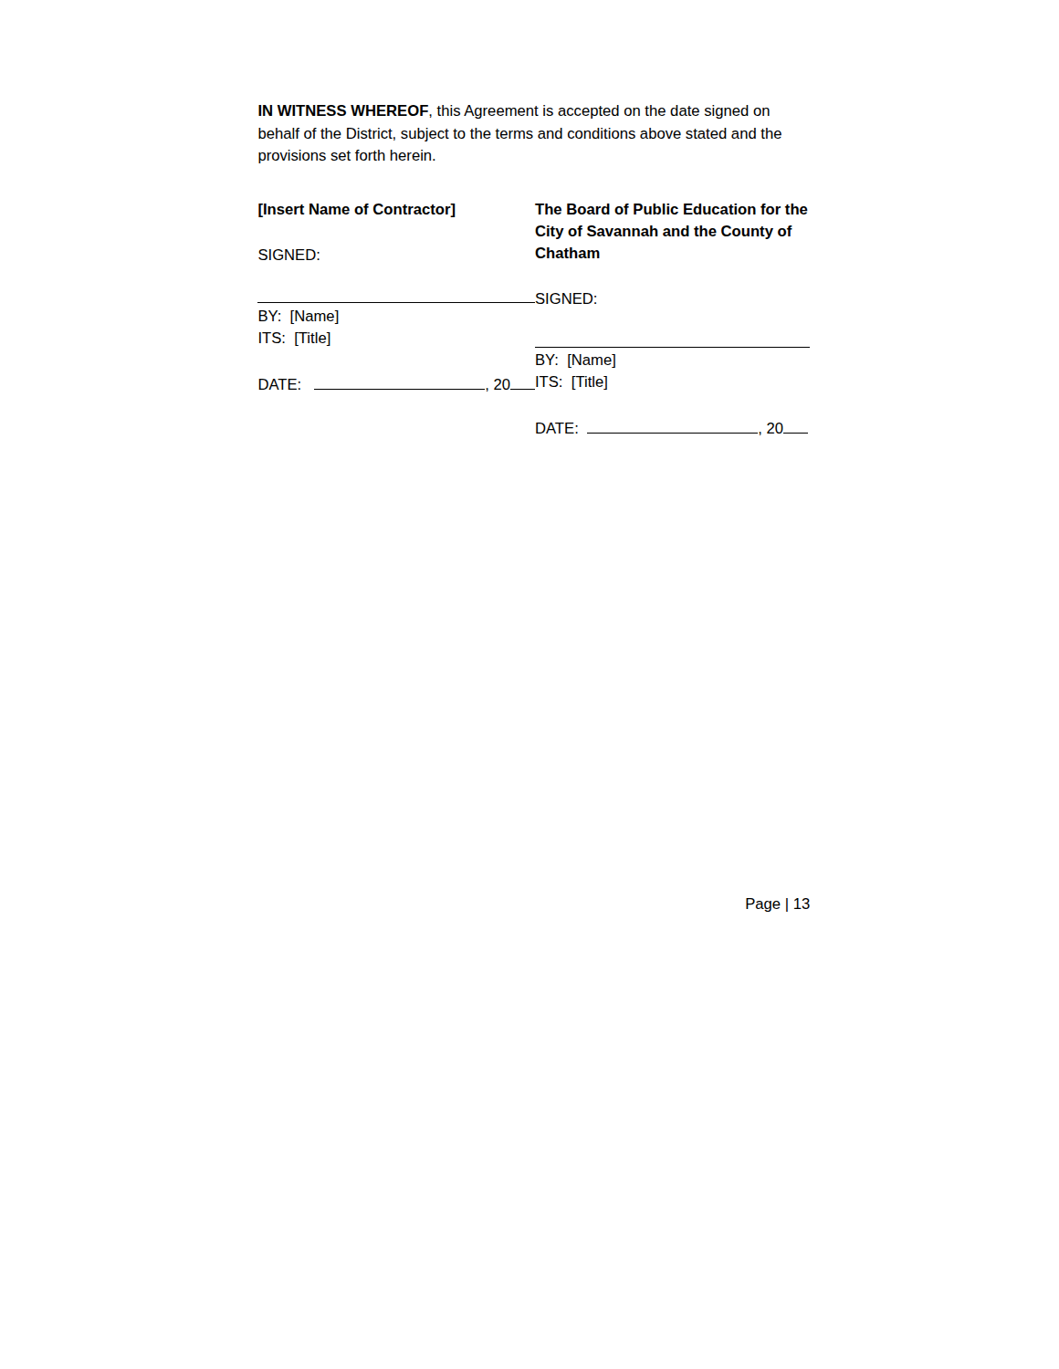IN WITNESS WHEREOF, this Agreement is accepted on the date signed on behalf of the District, subject to the terms and conditions above stated and the provisions set forth herein.
| [Insert Name of Contractor] SIGNED: BY: [Name] ITS: [Title] DATE: , 20 | The Board of Public Education for the City of Savannah and the County of Chatham SIGNED: BY: [Name] ITS: [Title] DATE: , 20 |
Page | 13